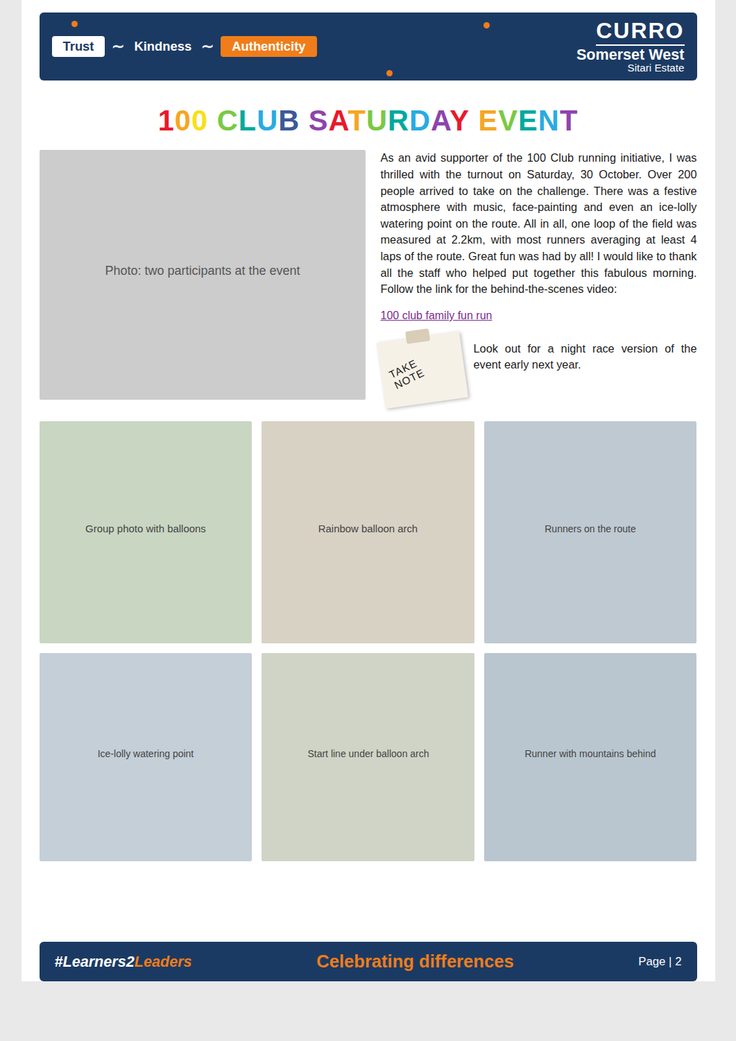Trust ∼ Kindness ∼ Authenticity
CURRO Somerset West Sitari Estate
100 CLUB SATURDAY EVENT
As an avid supporter of the 100 Club running initiative, I was thrilled with the turnout on Saturday, 30 October. Over 200 people arrived to take on the challenge. There was a festive atmosphere with music, face-painting and even an ice-lolly watering point on the route. All in all, one loop of the field was measured at 2.2km, with most runners averaging at least 4 laps of the route. Great fun was had by all! I would like to thank all the staff who helped put together this fabulous morning. Follow the link for the behind-the-scenes video:
100 club family fun run
TAKE
NOTE
Look out for a night race version of the event early next year.
#Learners2 Leaders Celebrating differences Page | 2